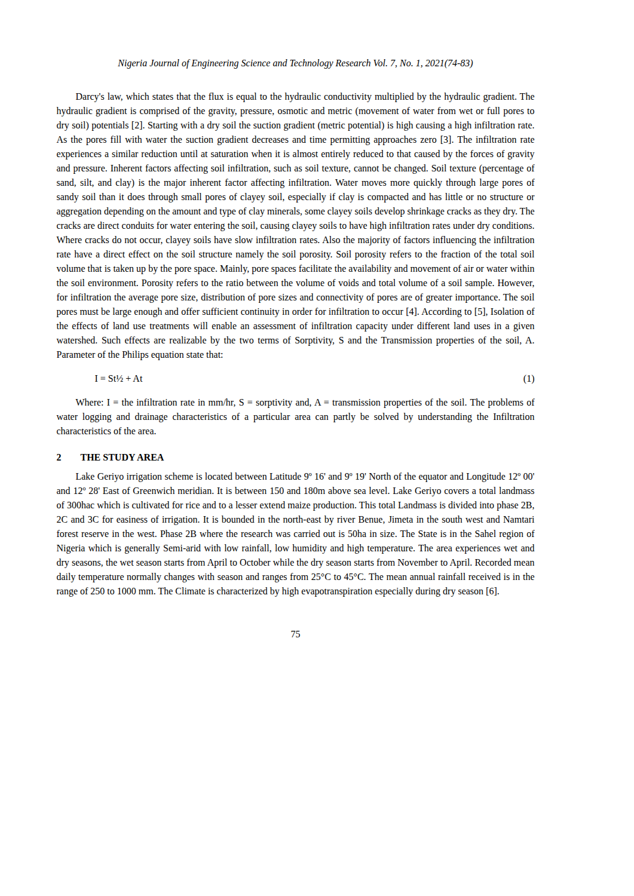Nigeria Journal of Engineering Science and Technology Research Vol. 7, No. 1, 2021(74-83)
Darcy's law, which states that the flux is equal to the hydraulic conductivity multiplied by the hydraulic gradient. The hydraulic gradient is comprised of the gravity, pressure, osmotic and metric (movement of water from wet or full pores to dry soil) potentials [2]. Starting with a dry soil the suction gradient (metric potential) is high causing a high infiltration rate. As the pores fill with water the suction gradient decreases and time permitting approaches zero [3]. The infiltration rate experiences a similar reduction until at saturation when it is almost entirely reduced to that caused by the forces of gravity and pressure. Inherent factors affecting soil infiltration, such as soil texture, cannot be changed. Soil texture (percentage of sand, silt, and clay) is the major inherent factor affecting infiltration. Water moves more quickly through large pores of sandy soil than it does through small pores of clayey soil, especially if clay is compacted and has little or no structure or aggregation depending on the amount and type of clay minerals, some clayey soils develop shrinkage cracks as they dry. The cracks are direct conduits for water entering the soil, causing clayey soils to have high infiltration rates under dry conditions. Where cracks do not occur, clayey soils have slow infiltration rates. Also the majority of factors influencing the infiltration rate have a direct effect on the soil structure namely the soil porosity. Soil porosity refers to the fraction of the total soil volume that is taken up by the pore space. Mainly, pore spaces facilitate the availability and movement of air or water within the soil environment. Porosity refers to the ratio between the volume of voids and total volume of a soil sample. However, for infiltration the average pore size, distribution of pore sizes and connectivity of pores are of greater importance. The soil pores must be large enough and offer sufficient continuity in order for infiltration to occur [4]. According to [5], Isolation of the effects of land use treatments will enable an assessment of infiltration capacity under different land uses in a given watershed. Such effects are realizable by the two terms of Sorptivity, S and the Transmission properties of the soil, A. Parameter of the Philips equation state that:
I = St½ + At (1)
Where: I = the infiltration rate in mm/hr, S = sorptivity and, A = transmission properties of the soil. The problems of water logging and drainage characteristics of a particular area can partly be solved by understanding the Infiltration characteristics of the area.
2 THE STUDY AREA
Lake Geriyo irrigation scheme is located between Latitude 9º 16' and 9º 19' North of the equator and Longitude 12º 00' and 12º 28' East of Greenwich meridian. It is between 150 and 180m above sea level. Lake Geriyo covers a total landmass of 300hac which is cultivated for rice and to a lesser extend maize production. This total Landmass is divided into phase 2B, 2C and 3C for easiness of irrigation. It is bounded in the north-east by river Benue, Jimeta in the south west and Namtari forest reserve in the west. Phase 2B where the research was carried out is 50ha in size. The State is in the Sahel region of Nigeria which is generally Semi-arid with low rainfall, low humidity and high temperature. The area experiences wet and dry seasons, the wet season starts from April to October while the dry season starts from November to April. Recorded mean daily temperature normally changes with season and ranges from 25°C to 45°C. The mean annual rainfall received is in the range of 250 to 1000 mm. The Climate is characterized by high evapotranspiration especially during dry season [6].
75